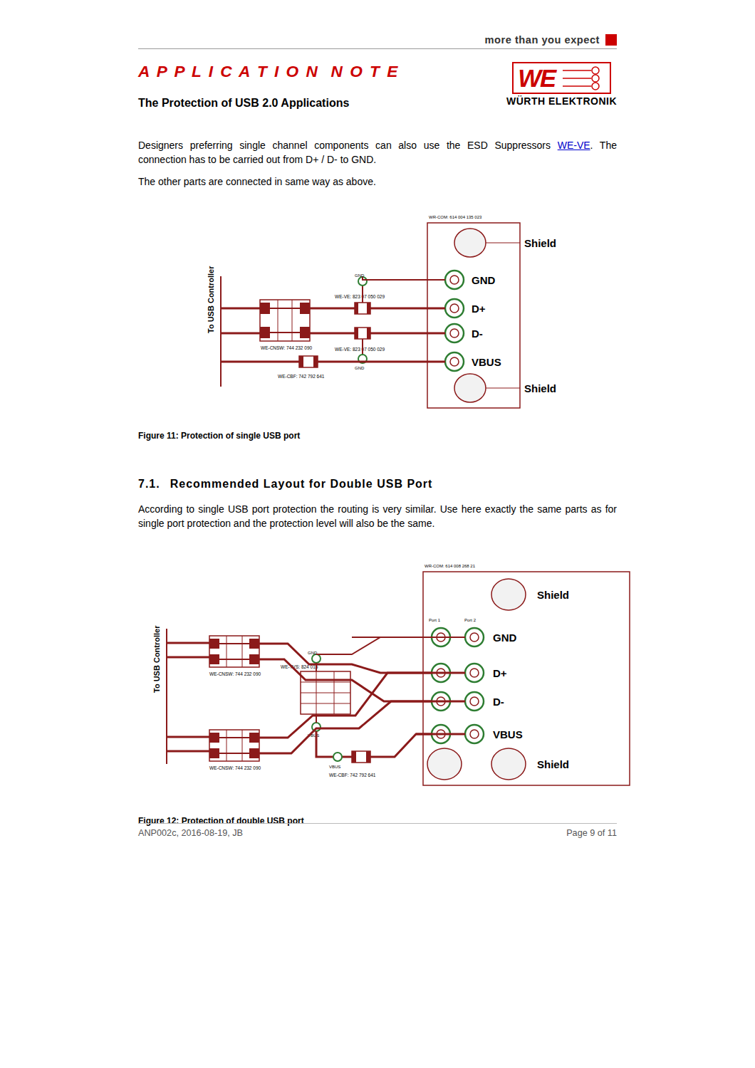more than you expect
A P P L I C A T I O N N O T E
The Protection of USB 2.0 Applications
WE
WÜRTH ELEKTRONIK
Designers preferring single channel components can also use the ESD Suppressors WE-VE. The connection has to be carried out from D+ / D- to GND.
The other parts are connected in same way as above.
To USB Controller WR-COM: 614 004 135 023 Shield Shield GND D+ D- VBUS WE-CNSW: 744 232 090 WE-VE: 823 07 050 029 GND WE-VE: 823 07 050 029 GND WE-CBF: 742 792 641
Figure 11: Protection of single USB port
7.1. Recommended Layout for Double USB Port
According to single USB port protection the routing is very similar. Use here exactly the same parts as for single port protection and the protection level will also be the same.
To USB Controller WR-COM: 614 008 268 21 Shield Shield Port 1 Port 2 GND D+ D- VBUS WE-CNSW: 744 232 090 WE-CNSW: 744 232 090 WE-TVS: 824 015 GND VBUS VBUS WE-CBF: 742 792 641
Figure 12: Protection of double USB port
ANP002c, 2016-08-19, JB Page 9 of 11